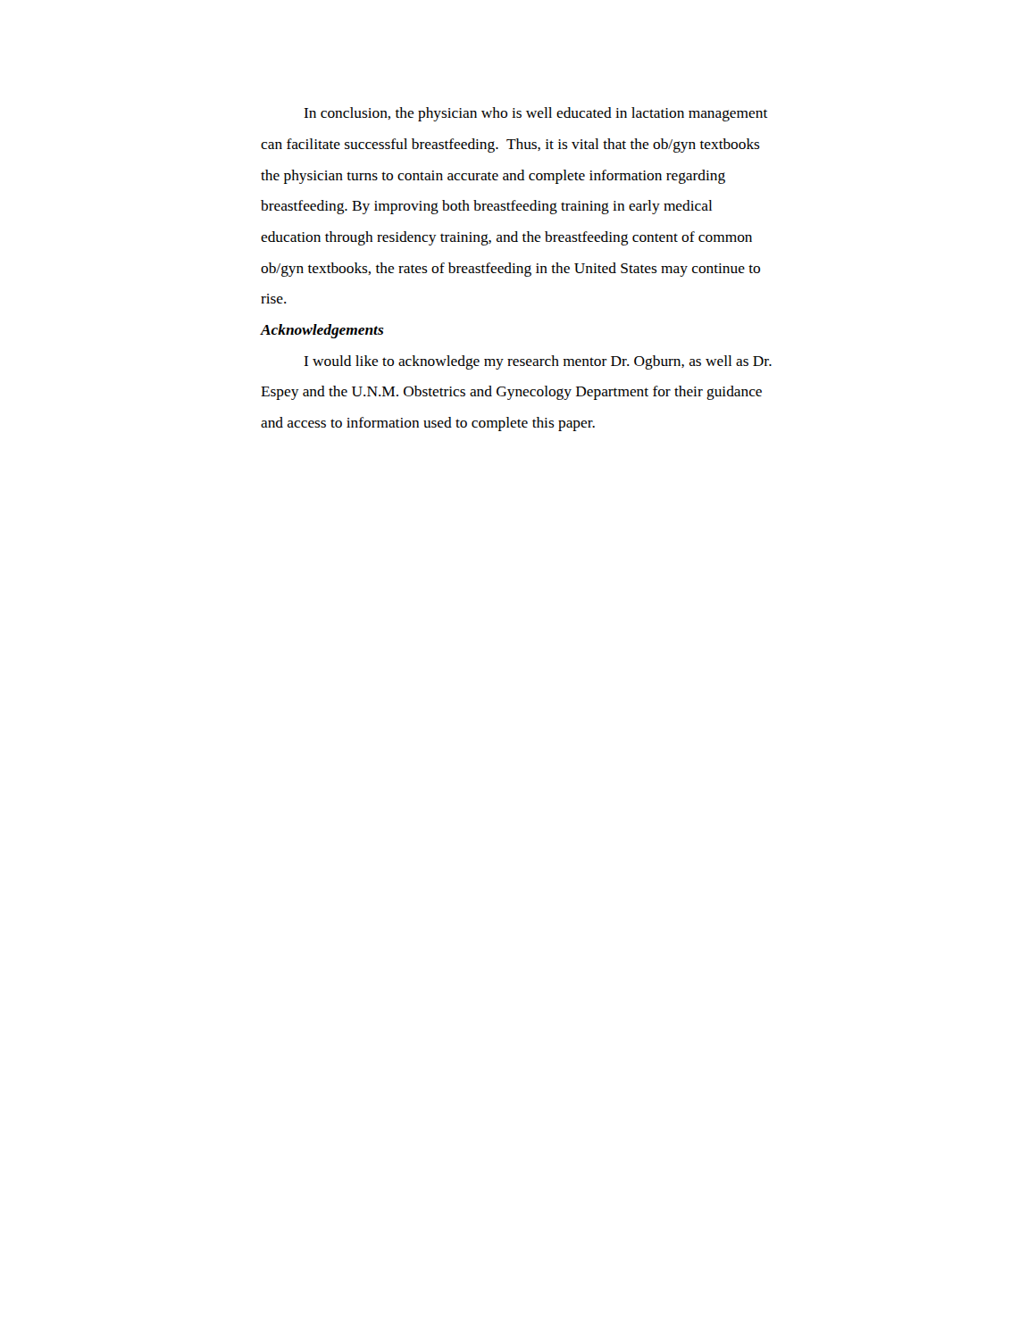In conclusion, the physician who is well educated in lactation management can facilitate successful breastfeeding. Thus, it is vital that the ob/gyn textbooks the physician turns to contain accurate and complete information regarding breastfeeding. By improving both breastfeeding training in early medical education through residency training, and the breastfeeding content of common ob/gyn textbooks, the rates of breastfeeding in the United States may continue to rise.
Acknowledgements
I would like to acknowledge my research mentor Dr. Ogburn, as well as Dr. Espey and the U.N.M. Obstetrics and Gynecology Department for their guidance and access to information used to complete this paper.